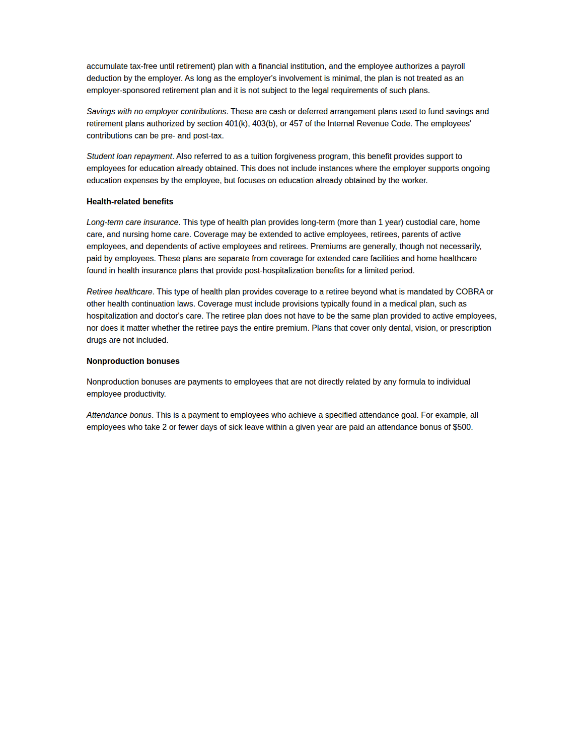accumulate tax-free until retirement) plan with a financial institution, and the employee authorizes a payroll deduction by the employer. As long as the employer's involvement is minimal, the plan is not treated as an employer-sponsored retirement plan and it is not subject to the legal requirements of such plans.
Savings with no employer contributions. These are cash or deferred arrangement plans used to fund savings and retirement plans authorized by section 401(k), 403(b), or 457 of the Internal Revenue Code. The employees' contributions can be pre- and post-tax.
Student loan repayment. Also referred to as a tuition forgiveness program, this benefit provides support to employees for education already obtained. This does not include instances where the employer supports ongoing education expenses by the employee, but focuses on education already obtained by the worker.
Health-related benefits
Long-term care insurance. This type of health plan provides long-term (more than 1 year) custodial care, home care, and nursing home care. Coverage may be extended to active employees, retirees, parents of active employees, and dependents of active employees and retirees. Premiums are generally, though not necessarily, paid by employees. These plans are separate from coverage for extended care facilities and home healthcare found in health insurance plans that provide post-hospitalization benefits for a limited period.
Retiree healthcare. This type of health plan provides coverage to a retiree beyond what is mandated by COBRA or other health continuation laws. Coverage must include provisions typically found in a medical plan, such as hospitalization and doctor's care. The retiree plan does not have to be the same plan provided to active employees, nor does it matter whether the retiree pays the entire premium. Plans that cover only dental, vision, or prescription drugs are not included.
Nonproduction bonuses
Nonproduction bonuses are payments to employees that are not directly related by any formula to individual employee productivity.
Attendance bonus. This is a payment to employees who achieve a specified attendance goal. For example, all employees who take 2 or fewer days of sick leave within a given year are paid an attendance bonus of $500.